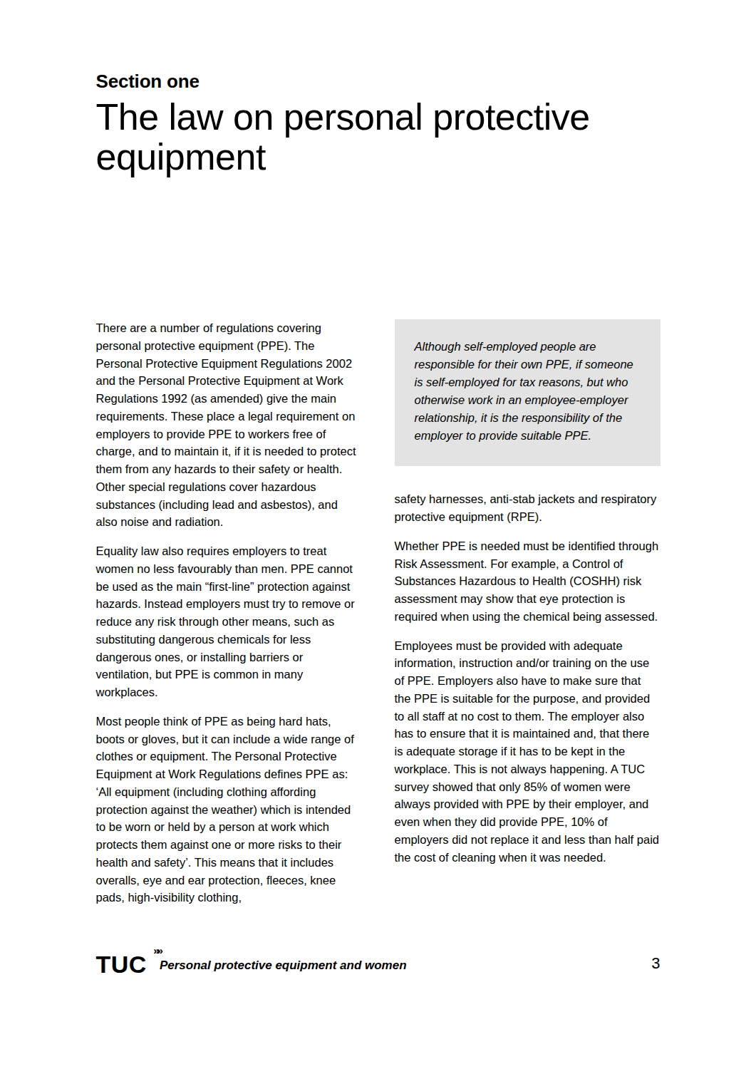Section one
The law on personal protective
equipment
There are a number of regulations covering personal protective equipment (PPE). The Personal Protective Equipment Regulations 2002 and the Personal Protective Equipment at Work Regulations 1992 (as amended) give the main requirements. These place a legal requirement on employers to provide PPE to workers free of charge, and to maintain it, if it is needed to protect them from any hazards to their safety or health. Other special regulations cover hazardous substances (including lead and asbestos), and also noise and radiation.
Equality law also requires employers to treat women no less favourably than men. PPE cannot be used as the main “first-line” protection against hazards. Instead employers must try to remove or reduce any risk through other means, such as substituting dangerous chemicals for less dangerous ones, or installing barriers or ventilation, but PPE is common in many workplaces.
Most people think of PPE as being hard hats, boots or gloves, but it can include a wide range of clothes or equipment. The Personal Protective Equipment at Work Regulations defines PPE as: ‘All equipment (including clothing affording protection against the weather) which is intended to be worn or held by a person at work which protects them against one or more risks to their health and safety’. This means that it includes overalls, eye and ear protection, fleeces, knee pads, high-visibility clothing,
Although self-employed people are responsible for their own PPE, if someone is self-employed for tax reasons, but who otherwise work in an employee-employer relationship, it is the responsibility of the employer to provide suitable PPE.
safety harnesses, anti-stab jackets and respiratory protective equipment (RPE).
Whether PPE is needed must be identified through Risk Assessment. For example, a Control of Substances Hazardous to Health (COSHH) risk assessment may show that eye protection is required when using the chemical being assessed.
Employees must be provided with adequate information, instruction and/or training on the use of PPE. Employers also have to make sure that the PPE is suitable for the purpose, and provided to all staff at no cost to them. The employer also has to ensure that it is maintained and, that there is adequate storage if it has to be kept in the workplace. This is not always happening. A TUC survey showed that only 85% of women were always provided with PPE by their employer, and even when they did provide PPE, 10% of employers did not replace it and less than half paid the cost of cleaning when it was needed.
TUC»»
Personal protective equipment and women
3